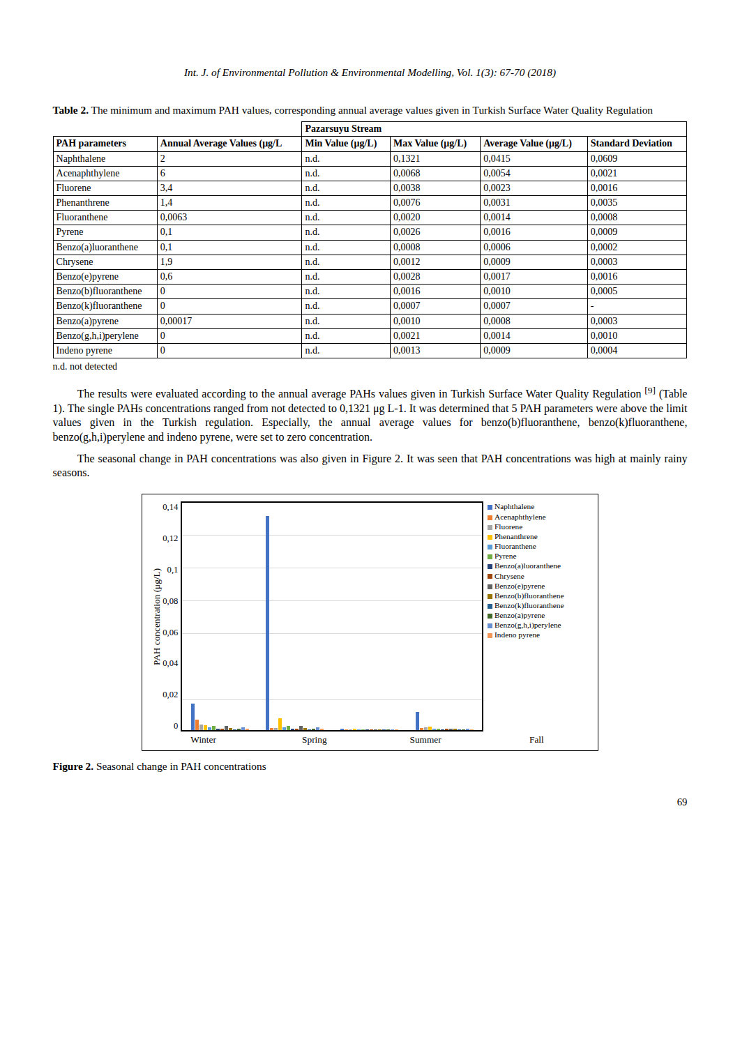Int. J. of Environmental Pollution & Environmental Modelling, Vol. 1(3): 67-70 (2018)
Table 2. The minimum and maximum PAH values, corresponding annual average values given in Turkish Surface Water Quality Regulation
| | | Pazarsuyu Stream |
| PAH parameters | Annual Average Values (μg/L | Min Value (μg/L) | Max Value (μg/L) | Average Value (μg/L) | Standard Deviation |
| Naphthalene | 2 | n.d. | 0,1321 | 0,0415 | 0,0609 |
| Acenaphthylene | 6 | n.d. | 0,0068 | 0,0054 | 0,0021 |
| Fluorene | 3,4 | n.d. | 0,0038 | 0,0023 | 0,0016 |
| Phenanthrene | 1,4 | n.d. | 0,0076 | 0,0031 | 0,0035 |
| Fluoranthene | 0,0063 | n.d. | 0,0020 | 0,0014 | 0,0008 |
| Pyrene | 0,1 | n.d. | 0,0026 | 0,0016 | 0,0009 |
| Benzo(a)luoranthene | 0,1 | n.d. | 0,0008 | 0,0006 | 0,0002 |
| Chrysene | 1,9 | n.d. | 0,0012 | 0,0009 | 0,0003 |
| Benzo(e)pyrene | 0,6 | n.d. | 0,0028 | 0,0017 | 0,0016 |
| Benzo(b)fluoranthene | 0 | n.d. | 0,0016 | 0,0010 | 0,0005 |
| Benzo(k)fluoranthene | 0 | n.d. | 0,0007 | 0,0007 | - |
| Benzo(a)pyrene | 0,00017 | n.d. | 0,0010 | 0,0008 | 0,0003 |
| Benzo(g,h,i)perylene | 0 | n.d. | 0,0021 | 0,0014 | 0,0010 |
| Indeno pyrene | 0 | n.d. | 0,0013 | 0,0009 | 0,0004 |
n.d. not detected
The results were evaluated according to the annual average PAHs values given in Turkish Surface Water Quality Regulation [9] (Table 1). The single PAHs concentrations ranged from not detected to 0,1321 μg L-1. It was determined that 5 PAH parameters were above the limit values given in the Turkish regulation. Especially, the annual average values for benzo(b)fluoranthene, benzo(k)fluoranthene, benzo(g,h,i)perylene and indeno pyrene, were set to zero concentration.
The seasonal change in PAH concentrations was also given in Figure 2. It was seen that PAH concentrations was high at mainly rainy seasons.
PAH concentration (μg/L)
0,14 0,12 0,1 0,08 0,06 0,04 0,02 0
Naphthalene
Acenaphthylene
Fluorene
Phenanthrene
Fluoranthene
Pyrene
Benzo(a)luoranthene
Chrysene
Benzo(e)pyrene
Benzo(b)fluoranthene
Benzo(k)fluoranthene
Benzo(a)pyrene
Benzo(g,h,i)perylene
Indeno pyrene
Winter Spring Summer Fall
Figure 2. Seasonal change in PAH concentrations
69